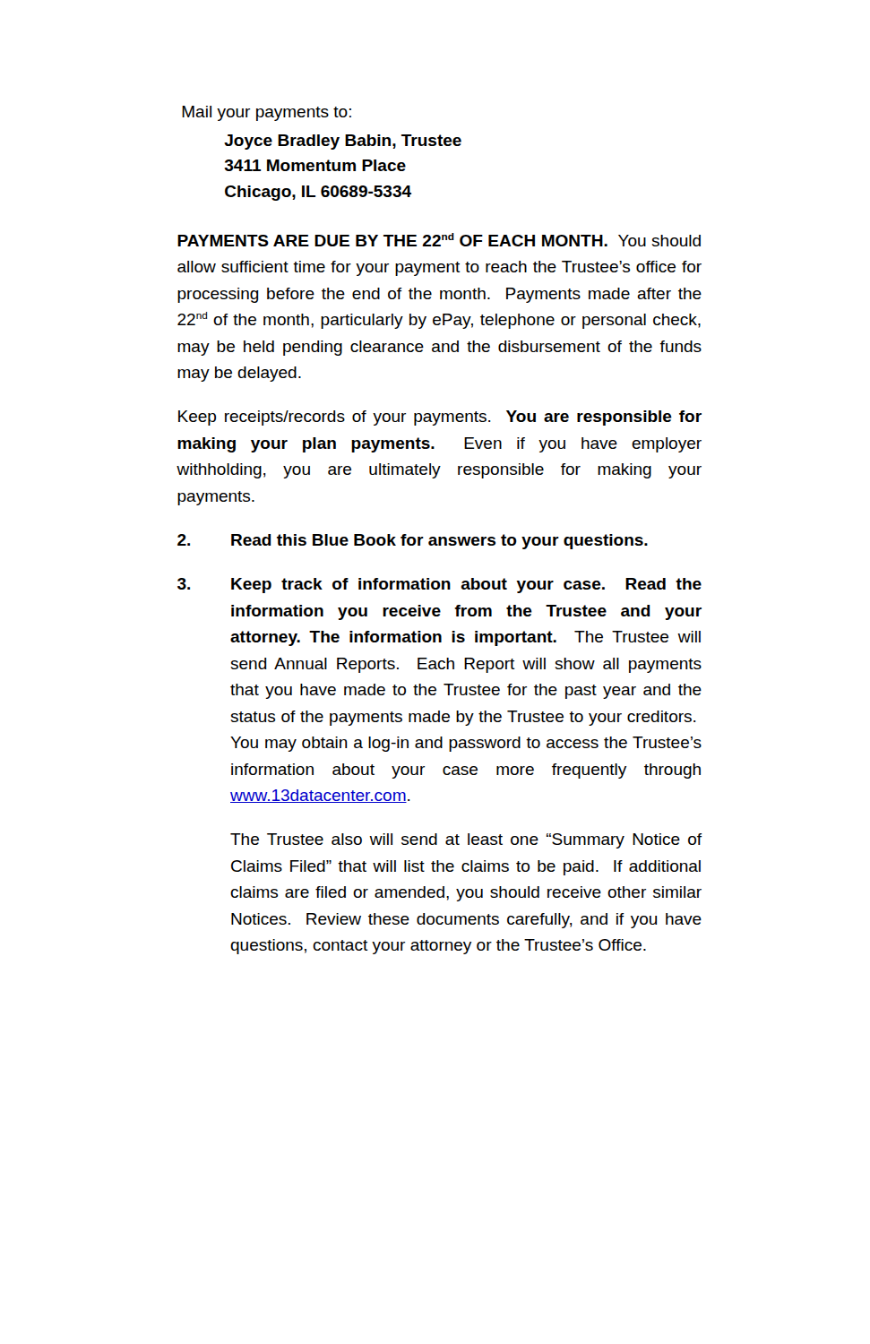Mail your payments to:
Joyce Bradley Babin, Trustee 3411 Momentum Place Chicago, IL 60689-5334
PAYMENTS ARE DUE BY THE 22nd OF EACH MONTH. You should allow sufficient time for your payment to reach the Trustee’s office for processing before the end of the month. Payments made after the 22nd of the month, particularly by ePay, telephone or personal check, may be held pending clearance and the disbursement of the funds may be delayed.
Keep receipts/records of your payments. You are responsible for making your plan payments. Even if you have employer withholding, you are ultimately responsible for making your payments.
2.
Read this Blue Book for answers to your questions.
3.
Keep track of information about your case. Read the information you receive from the Trustee and your attorney. The information is important. The Trustee will send Annual Reports. Each Report will show all payments that you have made to the Trustee for the past year and the status of the payments made by the Trustee to your creditors. You may obtain a log-in and password to access the Trustee’s information about your case more frequently through www.13datacenter.com.
The Trustee also will send at least one “Summary Notice of Claims Filed” that will list the claims to be paid. If additional claims are filed or amended, you should receive other similar Notices. Review these documents carefully, and if you have questions, contact your attorney or the Trustee’s Office.